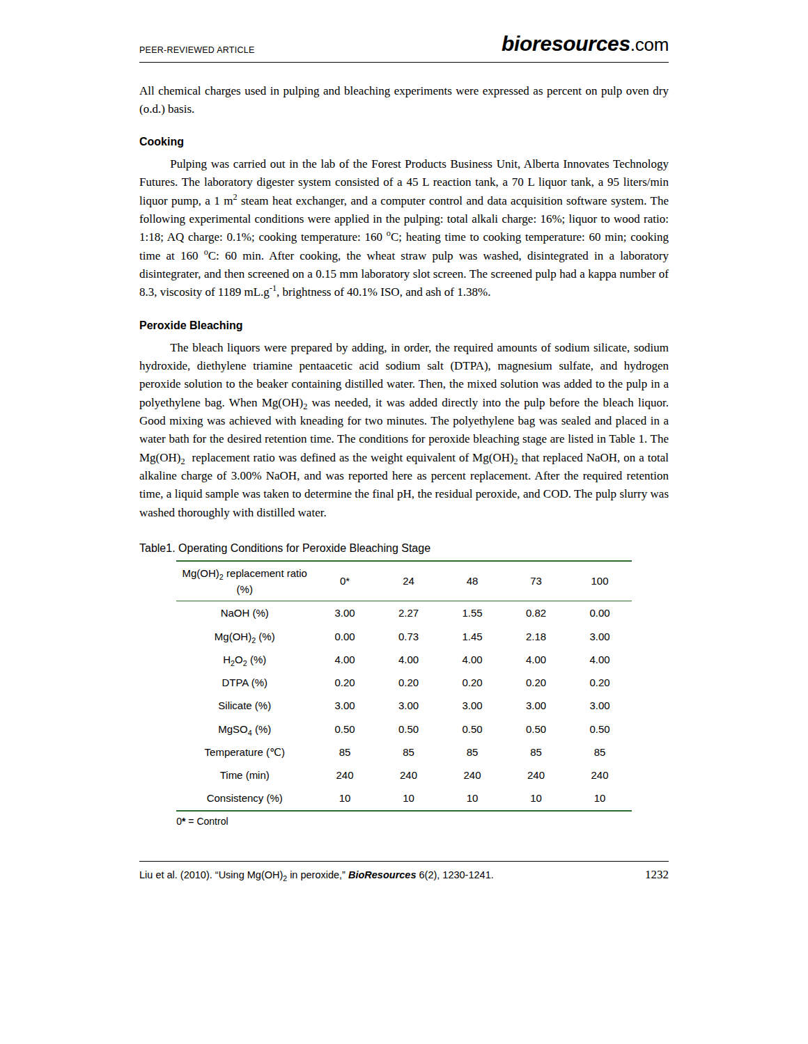PEER-REVIEWED ARTICLE
bioresources.com
All chemical charges used in pulping and bleaching experiments were expressed as percent on pulp oven dry (o.d.) basis.
Cooking
Pulping was carried out in the lab of the Forest Products Business Unit, Alberta Innovates Technology Futures. The laboratory digester system consisted of a 45 L reaction tank, a 70 L liquor tank, a 95 liters/min liquor pump, a 1 m2 steam heat exchanger, and a computer control and data acquisition software system. The following experimental conditions were applied in the pulping: total alkali charge: 16%; liquor to wood ratio: 1:18; AQ charge: 0.1%; cooking temperature: 160 oC; heating time to cooking temperature: 60 min; cooking time at 160 oC: 60 min. After cooking, the wheat straw pulp was washed, disintegrated in a laboratory disintegrater, and then screened on a 0.15 mm laboratory slot screen. The screened pulp had a kappa number of 8.3, viscosity of 1189 mL.g-1, brightness of 40.1% ISO, and ash of 1.38%.
Peroxide Bleaching
The bleach liquors were prepared by adding, in order, the required amounts of sodium silicate, sodium hydroxide, diethylene triamine pentaacetic acid sodium salt (DTPA), magnesium sulfate, and hydrogen peroxide solution to the beaker containing distilled water. Then, the mixed solution was added to the pulp in a polyethylene bag. When Mg(OH)2 was needed, it was added directly into the pulp before the bleach liquor. Good mixing was achieved with kneading for two minutes. The polyethylene bag was sealed and placed in a water bath for the desired retention time. The conditions for peroxide bleaching stage are listed in Table 1. The Mg(OH)2 replacement ratio was defined as the weight equivalent of Mg(OH)2 that replaced NaOH, on a total alkaline charge of 3.00% NaOH, and was reported here as percent replacement. After the required retention time, a liquid sample was taken to determine the final pH, the residual peroxide, and COD. The pulp slurry was washed thoroughly with distilled water.
Table1. Operating Conditions for Peroxide Bleaching Stage
| Mg(OH) 2 replacement ratio (%) | 0* | 24 | 48 | 73 | 100 |
| --- | --- | --- | --- | --- | --- |
| NaOH (%) | 3.00 | 2.27 | 1.55 | 0.82 | 0.00 |
| Mg(OH) 2 (%) | 0.00 | 0.73 | 1.45 | 2.18 | 3.00 |
| H 2 O 2 (%) | 4.00 | 4.00 | 4.00 | 4.00 | 4.00 |
| DTPA (%) | 0.20 | 0.20 | 0.20 | 0.20 | 0.20 |
| Silicate (%) | 3.00 | 3.00 | 3.00 | 3.00 | 3.00 |
| MgSO 4 (%) | 0.50 | 0.50 | 0.50 | 0.50 | 0.50 |
| Temperature (℃) | 85 | 85 | 85 | 85 | 85 |
| Time (min) | 240 | 240 | 240 | 240 | 240 |
| Consistency (%) | 10 | 10 | 10 | 10 | 10 |
0* = Control
Liu et al. (2010). “Using Mg(OH)2 in peroxide,” BioResources 6(2), 1230-1241.
1232